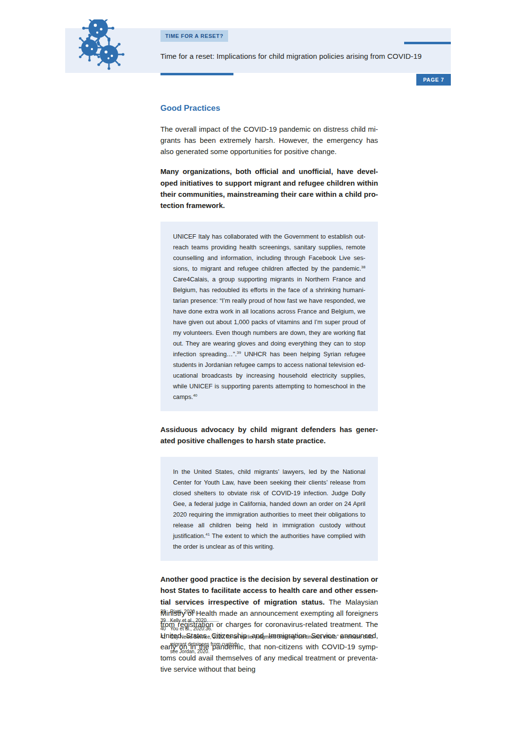Time for a reset?
Time for a reset: Implications for child migration policies arising from COVID-19
PAGE 7
Good Practices
The overall impact of the COVID-19 pandemic on distress child migrants has been extremely harsh. However, the emergency has also generated some opportunities for positive change.
Many organizations, both official and unofficial, have developed initiatives to support migrant and refugee children within their communities, mainstreaming their care within a child protection framework.
UNICEF Italy has collaborated with the Government to establish outreach teams providing health screenings, sanitary supplies, remote counselling and information, including through Facebook Live sessions, to migrant and refugee children affected by the pandemic.38 Care4Calais, a group supporting migrants in Northern France and Belgium, has redoubled its efforts in the face of a shrinking humanitarian presence: “I’m really proud of how fast we have responded, we have done extra work in all locations across France and Belgium, we have given out about 1,000 packs of vitamins and I’m super proud of my volunteers. Even though numbers are down, they are working flat out. They are wearing gloves and doing everything they can to stop infection spreading…”.39 UNHCR has been helping Syrian refugee students in Jordanian refugee camps to access national television educational broadcasts by increasing household electricity supplies, while UNICEF is supporting parents attempting to homeschool in the camps.40
Assiduous advocacy by child migrant defenders has generated positive challenges to harsh state practice.
In the United States, child migrants’ lawyers, led by the National Center for Youth Law, have been seeking their clients’ release from closed shelters to obviate risk of COVID-19 infection. Judge Dolly Gee, a federal judge in California, handed down an order on 24 April 2020 requiring the immigration authorities to meet their obligations to release all children being held in immigration custody without justification.41 The extent to which the authorities have complied with the order is unclear as of this writing.
Another good practice is the decision by several destination or host States to facilitate access to health care and other essential services irrespective of migration status. The Malaysian Ministry of Health made an announcement exempting all foreigners from registration or charges for coronavirus-related treatment. The United States Citizenship and Immigration Service announced, early on in the pandemic, that non-citizens with COVID-19 symptoms could avail themselves of any medical treatment or preventative service without that being
38
Riatti, 2020.
39
Kelly et al., 2020.
40
You et al., 2020:36.
41
City News Service, 2020; for an earlier judgment ordering “continuous efforts” to release child migrant detainees from custody,see Jordan, 2020.